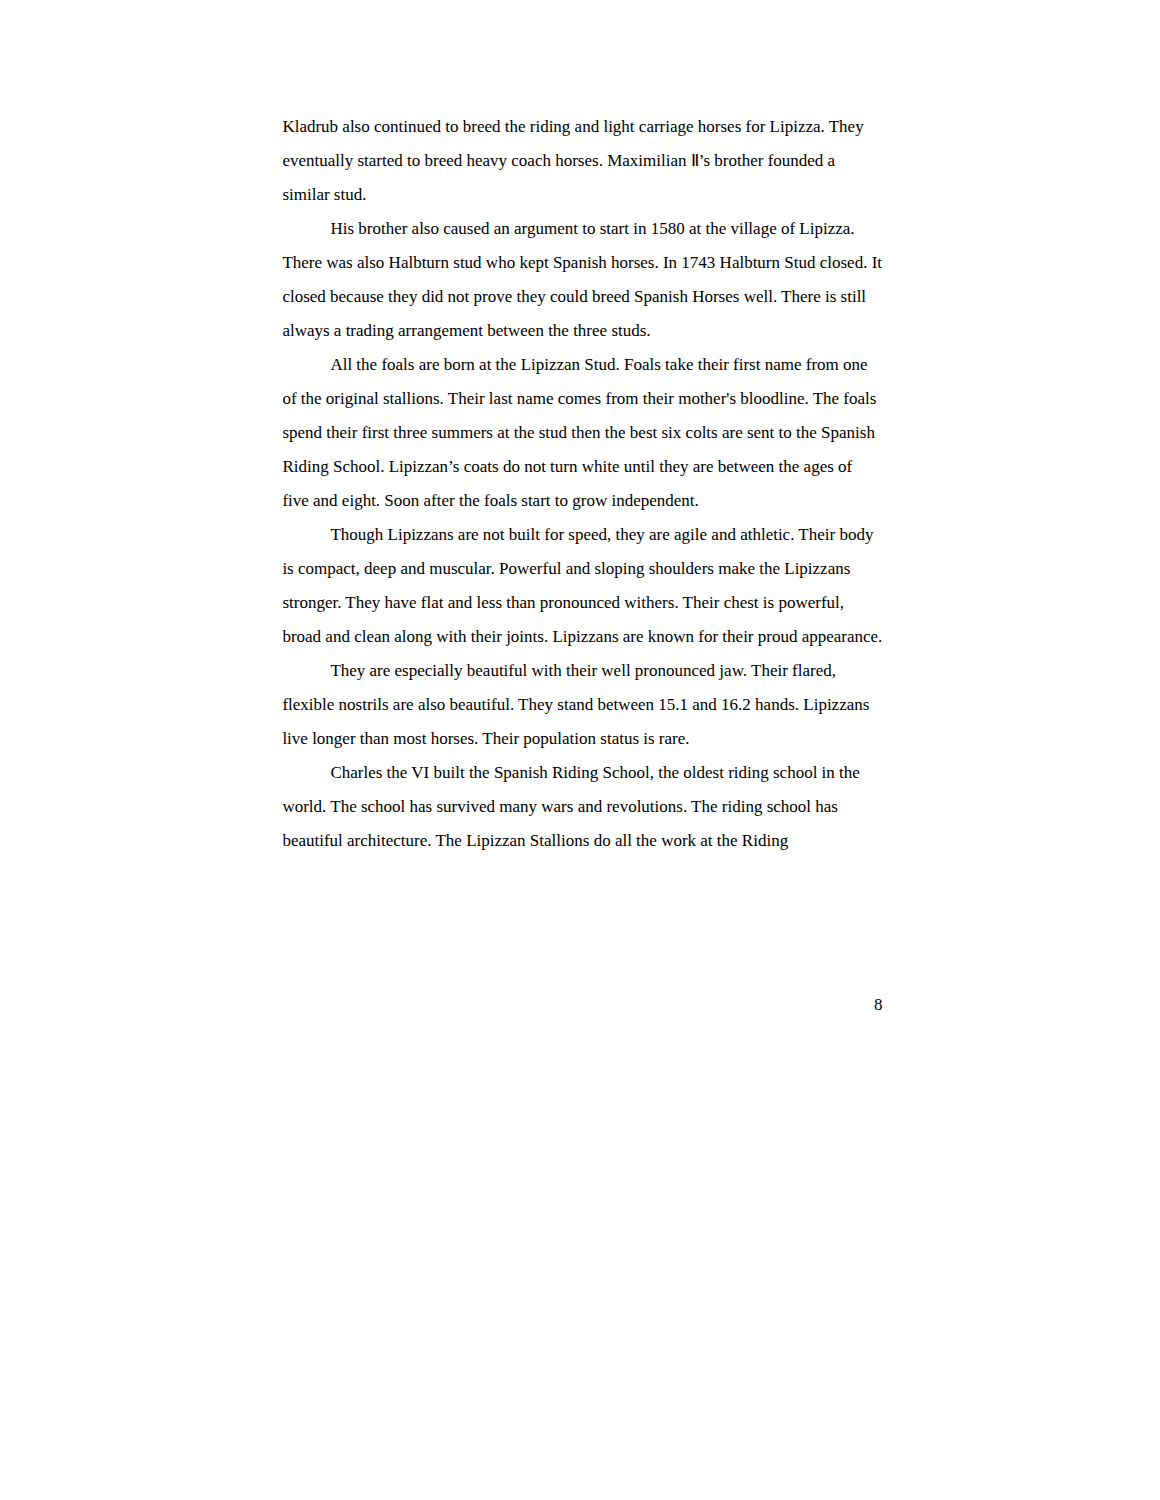Kladrub also continued to breed the riding and light carriage horses for Lipizza. They eventually started to breed heavy coach horses. Maximilian Ⅱ’s brother founded a similar stud.
His brother also caused an argument to start in 1580 at the village of Lipizza. There was also Halbturn stud who kept Spanish horses. In 1743 Halbturn Stud closed. It closed because they did not prove they could breed Spanish Horses well. There is still always a trading arrangement between the three studs.
All the foals are born at the Lipizzan Stud. Foals take their first name from one of the original stallions. Their last name comes from their mother's bloodline. The foals spend their first three summers at the stud then the best six colts are sent to the Spanish Riding School. Lipizzan’s coats do not turn white until they are between the ages of five and eight. Soon after the foals start to grow independent.
Though Lipizzans are not built for speed, they are agile and athletic. Their body is compact, deep and muscular. Powerful and sloping shoulders make the Lipizzans stronger. They have flat and less than pronounced withers. Their chest is powerful, broad and clean along with their joints. Lipizzans are known for their proud appearance.
They are especially beautiful with their well pronounced jaw. Their flared, flexible nostrils are also beautiful. They stand between 15.1 and 16.2 hands. Lipizzans live longer than most horses. Their population status is rare.
Charles the VI built the Spanish Riding School, the oldest riding school in the world. The school has survived many wars and revolutions. The riding school has beautiful architecture. The Lipizzan Stallions do all the work at the Riding
8